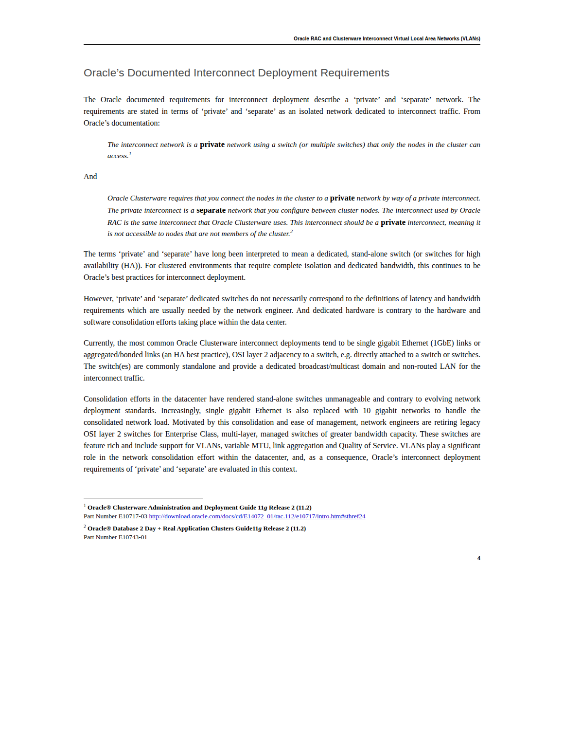Oracle RAC and Clusterware Interconnect Virtual Local Area Networks (VLANs)
Oracle’s Documented Interconnect Deployment Requirements
The Oracle documented requirements for interconnect deployment describe a ‘private’ and ‘separate’ network. The requirements are stated in terms of ‘private’ and ‘separate’ as an isolated network dedicated to interconnect traffic. From Oracle’s documentation:
The interconnect network is a private network using a switch (or multiple switches) that only the nodes in the cluster can access.1
And
Oracle Clusterware requires that you connect the nodes in the cluster to a private network by way of a private interconnect. The private interconnect is a separate network that you configure between cluster nodes. The interconnect used by Oracle RAC is the same interconnect that Oracle Clusterware uses. This interconnect should be a private interconnect, meaning it is not accessible to nodes that are not members of the cluster.2
The terms ‘private’ and ‘separate’ have long been interpreted to mean a dedicated, stand-alone switch (or switches for high availability (HA)). For clustered environments that require complete isolation and dedicated bandwidth, this continues to be Oracle’s best practices for interconnect deployment.
However, ‘private’ and ‘separate’ dedicated switches do not necessarily correspond to the definitions of latency and bandwidth requirements which are usually needed by the network engineer. And dedicated hardware is contrary to the hardware and software consolidation efforts taking place within the data center.
Currently, the most common Oracle Clusterware interconnect deployments tend to be single gigabit Ethernet (1GbE) links or aggregated/bonded links (an HA best practice), OSI layer 2 adjacency to a switch, e.g. directly attached to a switch or switches. The switch(es) are commonly standalone and provide a dedicated broadcast/multicast domain and non-routed LAN for the interconnect traffic.
Consolidation efforts in the datacenter have rendered stand-alone switches unmanageable and contrary to evolving network deployment standards. Increasingly, single gigabit Ethernet is also replaced with 10 gigabit networks to handle the consolidated network load. Motivated by this consolidation and ease of management, network engineers are retiring legacy OSI layer 2 switches for Enterprise Class, multi-layer, managed switches of greater bandwidth capacity. These switches are feature rich and include support for VLANs, variable MTU, link aggregation and Quality of Service. VLANs play a significant role in the network consolidation effort within the datacenter, and, as a consequence, Oracle’s interconnect deployment requirements of ‘private’ and ‘separate’ are evaluated in this context.
1 Oracle® Clusterware Administration and Deployment Guide 11g Release 2 (11.2)
Part Number E10717-03 http://download.oracle.com/docs/cd/E14072_01/rac.112/e10717/intro.htm#sthref24
2 Oracle® Database 2 Day + Real Application Clusters Guide11g Release 2 (11.2)
Part Number E10743-01
4